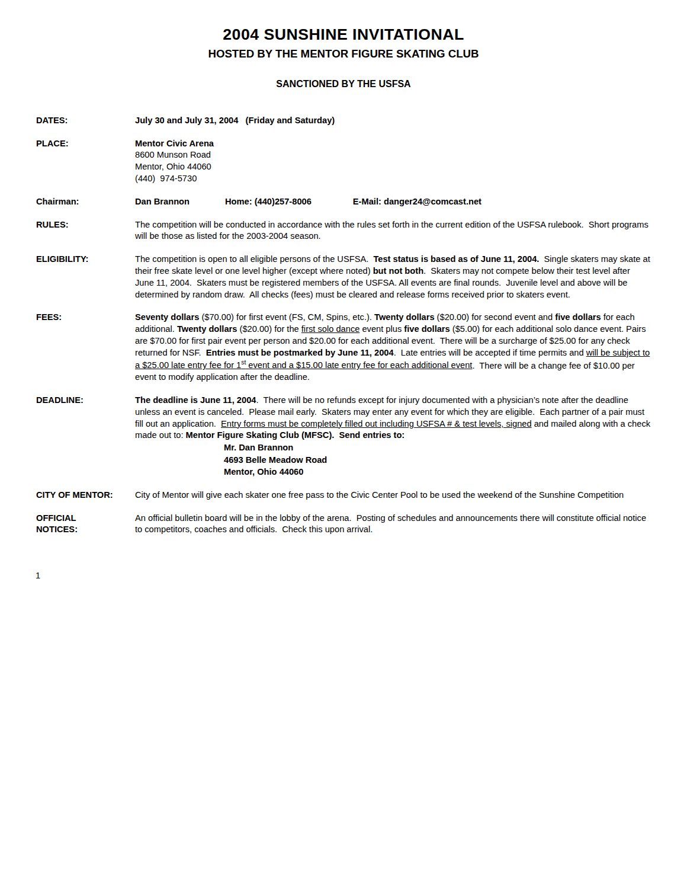2004 SUNSHINE INVITATIONAL
HOSTED BY THE MENTOR FIGURE SKATING CLUB
SANCTIONED BY THE USFSA
| DATES: | July 30 and July 31, 2004 (Friday and Saturday) |
| PLACE: | Mentor Civic Arena 8600 Munson Road Mentor, Ohio 44060 (440) 974-5730 |
| Chairman: | Dan Brannon Home: (440)257-8006 E-Mail: danger24@comcast.net |
| RULES: | The competition will be conducted in accordance with the rules set forth in the current edition of the USFSA rulebook. Short programs will be those as listed for the 2003-2004 season. |
| ELIGIBILITY: | The competition is open to all eligible persons of the USFSA. Test status is based as of June 11, 2004. Single skaters may skate at their free skate level or one level higher (except where noted) but not both . Skaters may not compete below their test level after June 11, 2004. Skaters must be registered members of the USFSA. All events are final rounds. Juvenile level and above will be determined by random draw. All checks (fees) must be cleared and release forms received prior to skaters event. |
| FEES: | Seventy dollars ($70.00) for first event (FS, CM, Spins, etc.). Twenty dollars ($20.00) for second event and five dollars for each additional. Twenty dollars ($20.00) for the first solo dance event plus five dollars ($5.00) for each additional solo dance event. Pairs are $70.00 for first pair event per person and $20.00 for each additional event. There will be a surcharge of $25.00 for any check returned for NSF. Entries must be postmarked by June 11, 2004 . Late entries will be accepted if time permits and will be subject to a $25.00 late entry fee for 1 st event and a $15.00 late entry fee for each additional event . There will be a change fee of $10.00 per event to modify application after the deadline. |
| DEADLINE: | The deadline is June 11, 2004 . There will be no refunds except for injury documented with a physician’s note after the deadline unless an event is canceled. Please mail early. Skaters may enter any event for which they are eligible. Each partner of a pair must fill out an application. Entry forms must be completely filled out including USFSA # & test levels, signed and mailed along with a check made out to: Mentor Figure Skating Club (MFSC). Send entries to: Mr. Dan Brannon 4693 Belle Meadow Road Mentor, Ohio 44060 |
| CITY OF MENTOR: | City of Mentor will give each skater one free pass to the Civic Center Pool to be used the weekend of the Sunshine Competition |
| OFFICIAL NOTICES: | An official bulletin board will be in the lobby of the arena. Posting of schedules and announcements there will constitute official notice to competitors, coaches and officials. Check this upon arrival. |
1